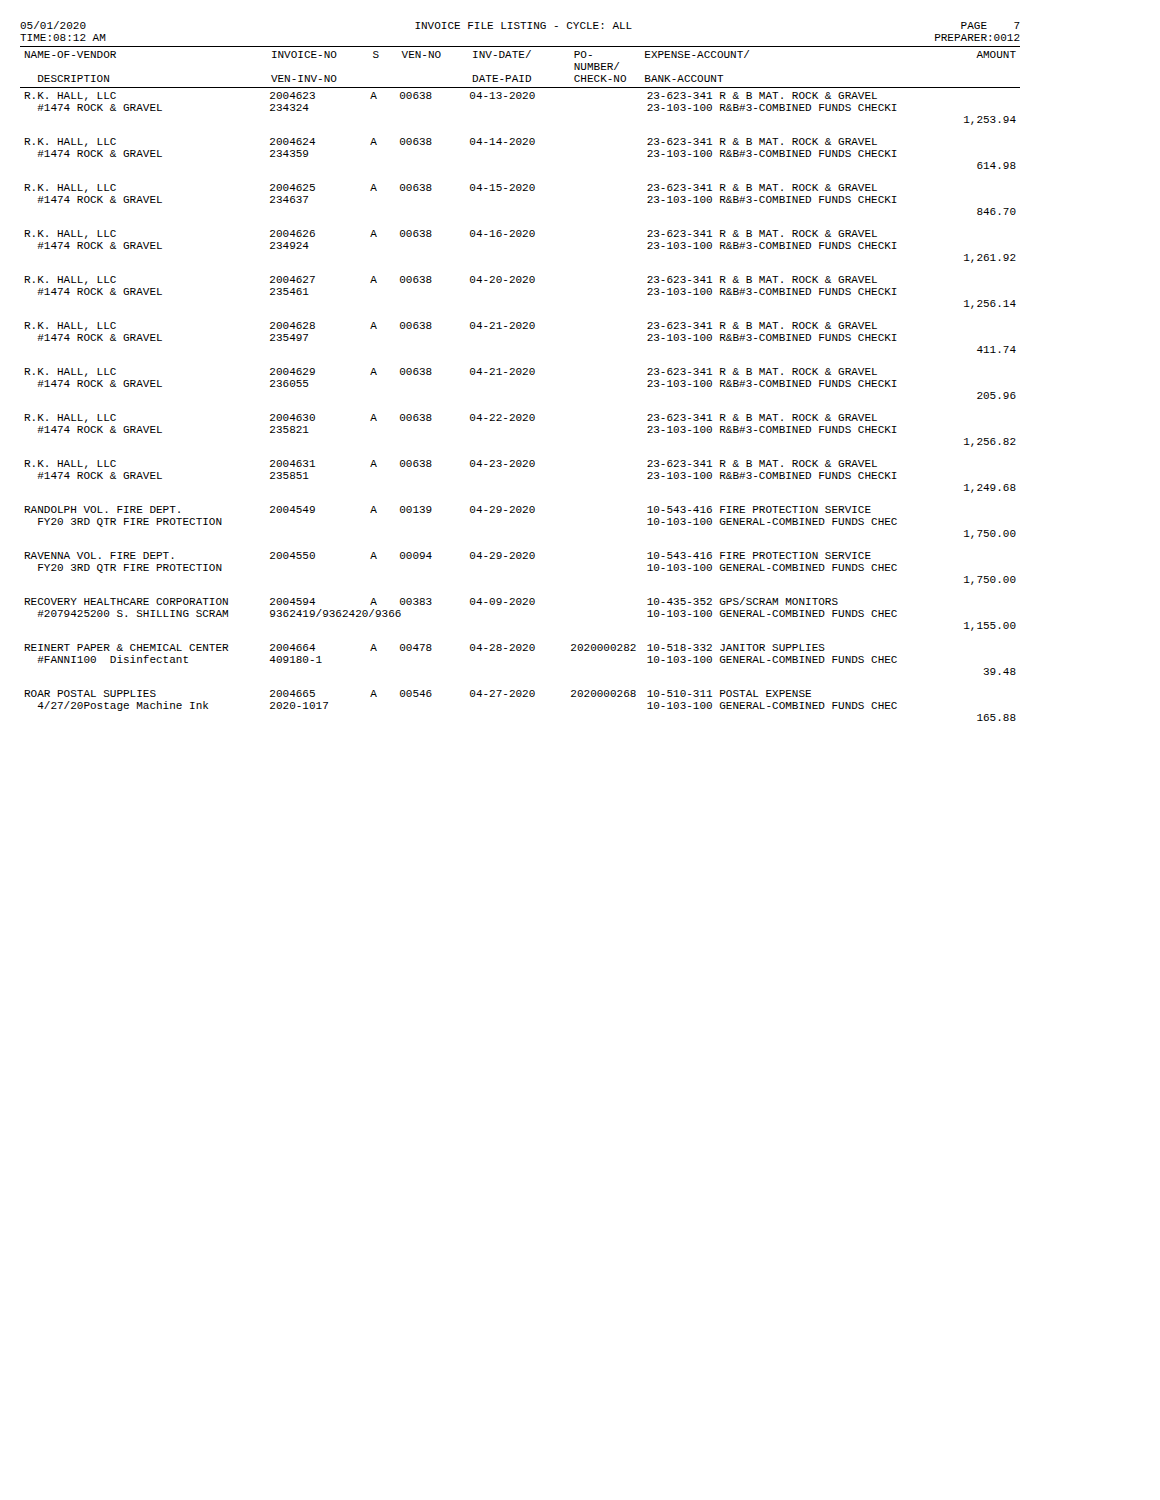05/01/2020 INVOICE FILE LISTING - CYCLE: ALL PAGE 7
TIME:08:12 AM PREPARER:0012
| NAME-OF-VENDOR | INVOICE-NO | S | VEN-NO | INV-DATE/ | PO-NUMBER/ | EXPENSE-ACCOUNT/ | AMOUNT |
| DESCRIPTION | VEN-INV-NO | DATE-PAID | CHECK-NO | BANK-ACCOUNT | |
| R.K. HALL, LLC | 2004623 | A | 00638 | 04-13-2020 | | 23-623-341 R & B MAT. ROCK & GRAVEL | |
| #1474 ROCK & GRAVEL | 234324 | | | 23-103-100 R&B#3-COMBINED FUNDS CHECKI | |
| 1,253.94 |
| R.K. HALL, LLC | 2004624 | A | 00638 | 04-14-2020 | | 23-623-341 R & B MAT. ROCK & GRAVEL | |
| #1474 ROCK & GRAVEL | 234359 | | | 23-103-100 R&B#3-COMBINED FUNDS CHECKI | |
| 614.98 |
| R.K. HALL, LLC | 2004625 | A | 00638 | 04-15-2020 | | 23-623-341 R & B MAT. ROCK & GRAVEL | |
| #1474 ROCK & GRAVEL | 234637 | | | 23-103-100 R&B#3-COMBINED FUNDS CHECKI | |
| 846.70 |
| R.K. HALL, LLC | 2004626 | A | 00638 | 04-16-2020 | | 23-623-341 R & B MAT. ROCK & GRAVEL | |
| #1474 ROCK & GRAVEL | 234924 | | | 23-103-100 R&B#3-COMBINED FUNDS CHECKI | |
| 1,261.92 |
| R.K. HALL, LLC | 2004627 | A | 00638 | 04-20-2020 | | 23-623-341 R & B MAT. ROCK & GRAVEL | |
| #1474 ROCK & GRAVEL | 235461 | | | 23-103-100 R&B#3-COMBINED FUNDS CHECKI | |
| 1,256.14 |
| R.K. HALL, LLC | 2004628 | A | 00638 | 04-21-2020 | | 23-623-341 R & B MAT. ROCK & GRAVEL | |
| #1474 ROCK & GRAVEL | 235497 | | | 23-103-100 R&B#3-COMBINED FUNDS CHECKI | |
| 411.74 |
| R.K. HALL, LLC | 2004629 | A | 00638 | 04-21-2020 | | 23-623-341 R & B MAT. ROCK & GRAVEL | |
| #1474 ROCK & GRAVEL | 236055 | | | 23-103-100 R&B#3-COMBINED FUNDS CHECKI | |
| 205.96 |
| R.K. HALL, LLC | 2004630 | A | 00638 | 04-22-2020 | | 23-623-341 R & B MAT. ROCK & GRAVEL | |
| #1474 ROCK & GRAVEL | 235821 | | | 23-103-100 R&B#3-COMBINED FUNDS CHECKI | |
| 1,256.82 |
| R.K. HALL, LLC | 2004631 | A | 00638 | 04-23-2020 | | 23-623-341 R & B MAT. ROCK & GRAVEL | |
| #1474 ROCK & GRAVEL | 235851 | | | 23-103-100 R&B#3-COMBINED FUNDS CHECKI | |
| 1,249.68 |
| RANDOLPH VOL. FIRE DEPT. | 2004549 | A | 00139 | 04-29-2020 | | 10-543-416 FIRE PROTECTION SERVICE | |
| FY20 3RD QTR FIRE PROTECTION | | | | 10-103-100 GENERAL-COMBINED FUNDS CHEC | |
| 1,750.00 |
| RAVENNA VOL. FIRE DEPT. | 2004550 | A | 00094 | 04-29-2020 | | 10-543-416 FIRE PROTECTION SERVICE | |
| FY20 3RD QTR FIRE PROTECTION | | | | 10-103-100 GENERAL-COMBINED FUNDS CHEC | |
| 1,750.00 |
| RECOVERY HEALTHCARE CORPORATION | 2004594 | A | 00383 | 04-09-2020 | | 10-435-352 GPS/SCRAM MONITORS | |
| #2079425200 S. SHILLING SCRAM | 9362419/9362420/9366 | | | 10-103-100 GENERAL-COMBINED FUNDS CHEC | |
| 1,155.00 |
| REINERT PAPER & CHEMICAL CENTER | 2004664 | A | 00478 | 04-28-2020 | 2020000282 | 10-518-332 JANITOR SUPPLIES | |
| #FANNI100 Disinfectant | 409180-1 | | | 10-103-100 GENERAL-COMBINED FUNDS CHEC | |
| 39.48 |
| ROAR POSTAL SUPPLIES | 2004665 | A | 00546 | 04-27-2020 | 2020000268 | 10-510-311 POSTAL EXPENSE | |
| 4/27/20Postage Machine Ink | 2020-1017 | | | 10-103-100 GENERAL-COMBINED FUNDS CHEC | |
| 165.88 |